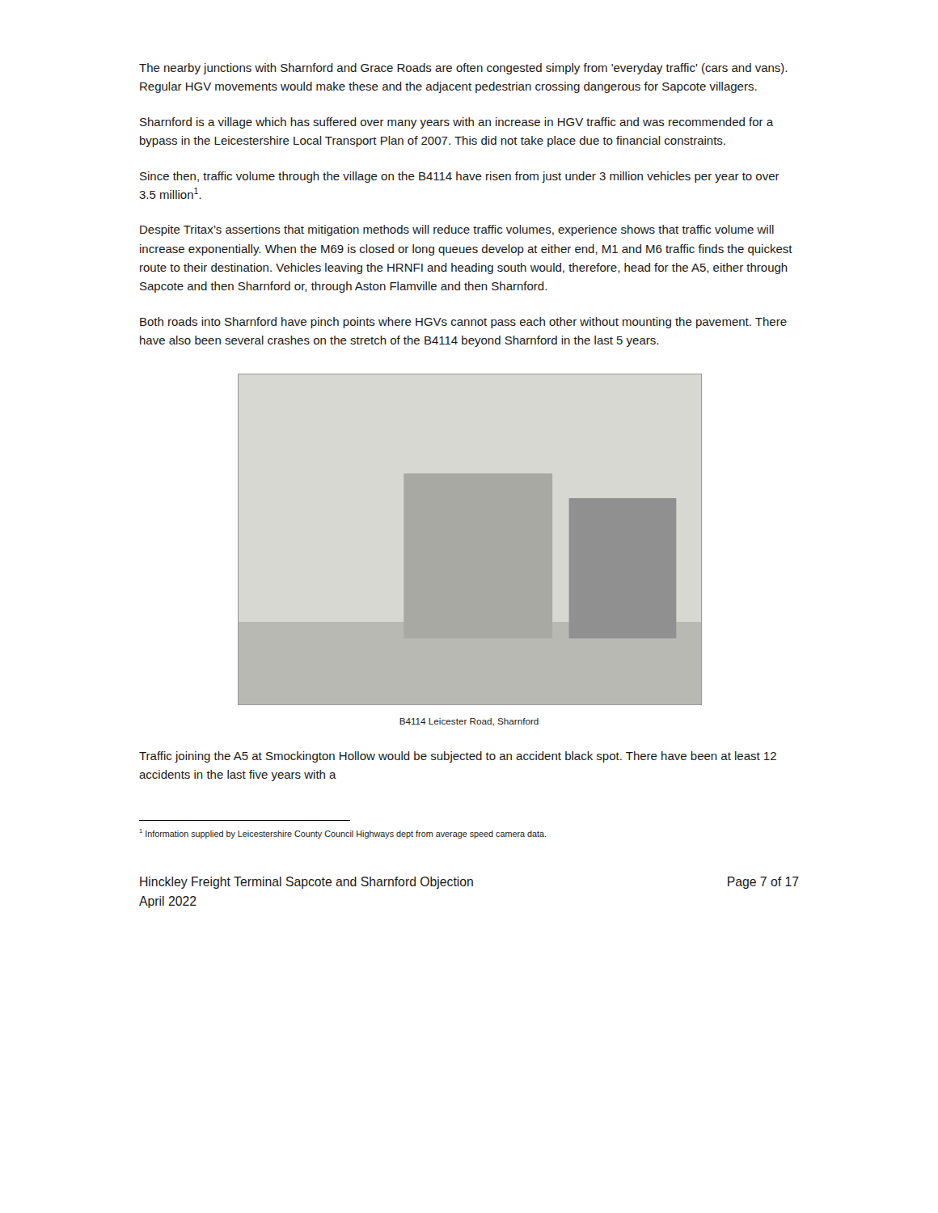The nearby junctions with Sharnford and Grace Roads are often congested simply from 'everyday traffic' (cars and vans). Regular HGV movements would make these and the adjacent pedestrian crossing dangerous for Sapcote villagers.
Sharnford is a village which has suffered over many years with an increase in HGV traffic and was recommended for a bypass in the Leicestershire Local Transport Plan of 2007. This did not take place due to financial constraints.
Since then, traffic volume through the village on the B4114 have risen from just under 3 million vehicles per year to over 3.5 million1.
Despite Tritax’s assertions that mitigation methods will reduce traffic volumes, experience shows that traffic volume will increase exponentially. When the M69 is closed or long queues develop at either end, M1 and M6 traffic finds the quickest route to their destination. Vehicles leaving the HRNFI and heading south would, therefore, head for the A5, either through Sapcote and then Sharnford or, through Aston Flamville and then Sharnford.
Both roads into Sharnford have pinch points where HGVs cannot pass each other without mounting the pavement. There have also been several crashes on the stretch of the B4114 beyond Sharnford in the last 5 years.
B4114 Leicester Road, Sharnford
Traffic joining the A5 at Smockington Hollow would be subjected to an accident black spot. There have been at least 12 accidents in the last five years with a
1 Information supplied by Leicestershire County Council Highways dept from average speed camera data.
Hinckley Freight Terminal Sapcote and Sharnford Objection
April 2022
Page 7 of 17